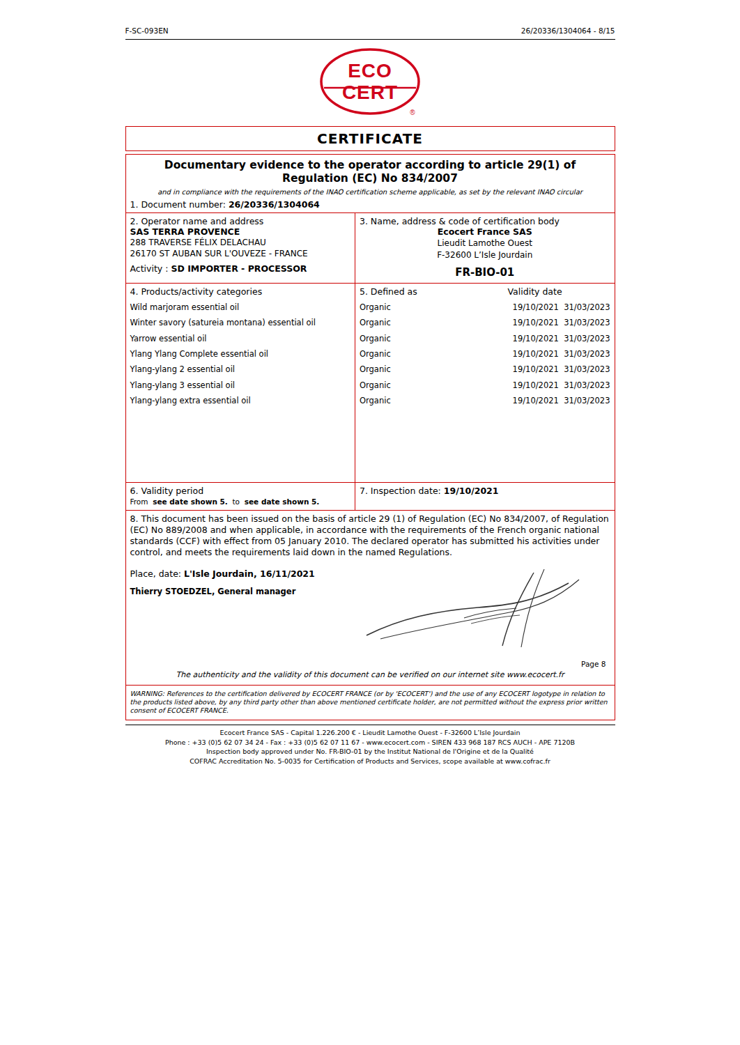F-SC-093EN
26/20336/1304064 - 8/15
ECO CERT ®
CERTIFICATE
Documentary evidence to the operator according to article 29(1) of
Regulation (EC) No 834/2007
and in compliance with the requirements of the INAO certification scheme applicable, as set by the relevant INAO circular
1. Document number: 26/20336/1304064
2. Operator name and address
SAS TERRA PROVENCE
288 TRAVERSE FÉLIX DELACHAU
26170 ST AUBAN SUR L'OUVEZE - FRANCE
Activity : SD IMPORTER - PROCESSOR
3. Name, address & code of certification body
Ecocert France SAS
Lieudit Lamothe Ouest
F-32600 L’Isle Jourdain
FR-BIO-01
4. Products/activity categories
Wild marjoram essential oil
Winter savory (satureia montana) essential oil
Yarrow essential oil
Ylang Ylang Complete essential oil
Ylang-ylang 2 essential oil
Ylang-ylang 3 essential oil
Ylang-ylang extra essential oil
5. Defined as Validity date
| Organic | 19/10/2021 31/03/2023 |
| Organic | 19/10/2021 31/03/2023 |
| Organic | 19/10/2021 31/03/2023 |
| Organic | 19/10/2021 31/03/2023 |
| Organic | 19/10/2021 31/03/2023 |
| Organic | 19/10/2021 31/03/2023 |
| Organic | 19/10/2021 31/03/2023 |
6. Validity period
From see date shown 5. to see date shown 5.
7. Inspection date: 19/10/2021
8. This document has been issued on the basis of article 29 (1) of Regulation (EC) No 834/2007, of Regulation (EC) No 889/2008 and when applicable, in accordance with the requirements of the French organic national standards (CCF) with effect from 05 January 2010. The declared operator has submitted his activities under control, and meets the requirements laid down in the named Regulations.
Place, date: L'Isle Jourdain, 16/11/2021
Thierry STOEDZEL, General manager
Page 8
The authenticity and the validity of this document can be verified on our internet site www.ecocert.fr
WARNING: References to the certification delivered by ECOCERT FRANCE (or by 'ECOCERT') and the use of any ECOCERT logotype in relation to the products listed above, by any third party other than above mentioned certificate holder, are not permitted without the express prior written consent of ECOCERT FRANCE.
Ecocert France SAS - Capital 1.226.200 € - Lieudit Lamothe Ouest - F-32600 L’Isle Jourdain
Phone : +33 (0)5 62 07 34 24 - Fax : +33 (0)5 62 07 11 67 - www.ecocert.com - SIREN 433 968 187 RCS AUCH - APE 7120B
Inspection body approved under No. FR-BIO-01 by the Institut National de l'Origine et de la Qualité
COFRAC Accreditation No. 5-0035 for Certification of Products and Services, scope available at www.cofrac.fr